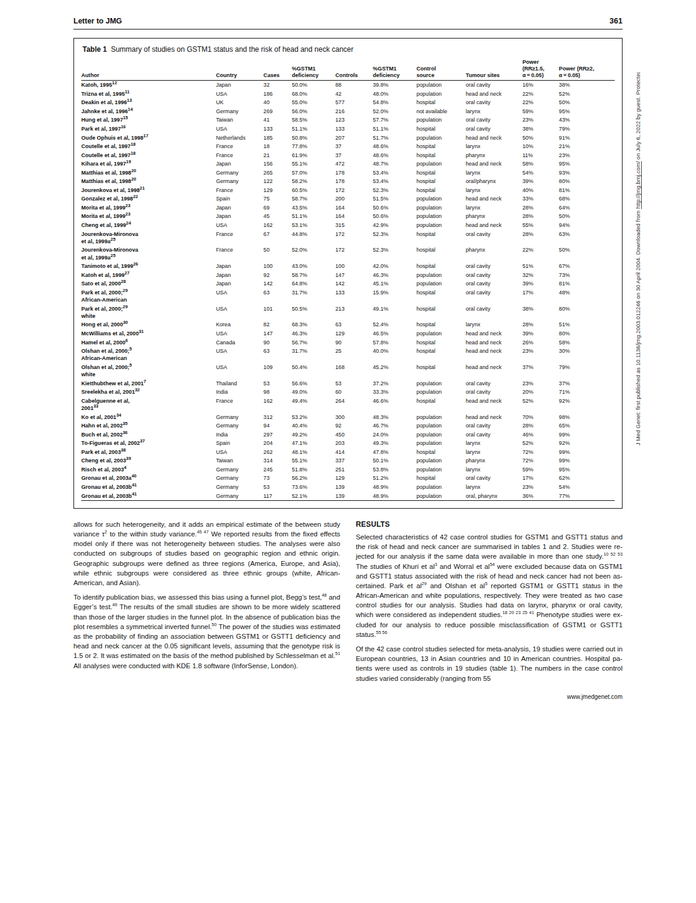Letter to JMG
361
J Med Genet: first published as 10.1136/jmg.2003.012246 on 30 April 2004. Downloaded from http://jmg.bmj.com/ on July 6, 2022 by guest. Protected by copyright.
Table 1 Summary of studies on GSTM1 status and the risk of head and neck cancer
| | | | | | | | | Power | |
| --- | --- | --- | --- | --- | --- | --- | --- | --- | --- |
| Author | Country | Cases | %GSTM1 deficiency | Controls | %GSTM1 deficiency | Control source | Tumour sites | (RR≥1.5, α = 0.05) | Power (RR≥2, α = 0.05) |
| Katoh, 1995 12 | Japan | 32 | 50.0% | 88 | 39.8% | population | oral cavity | 16% | 38% |
| Trizna et al, 1995 11 | USA | 186 | 68.0% | 42 | 48.0% | population | head and neck | 22% | 52% |
| Deakin et al, 1996 13 | UK | 40 | 55.0% | 577 | 54.8% | hospital | oral cavity | 22% | 50% |
| Jahnke et al, 1996 14 | Germany | 269 | 56.0% | 216 | 52.0% | not available | larynx | 59% | 95% |
| Hung et al, 1997 15 | Taiwan | 41 | 58.5% | 123 | 57.7% | population | oral cavity | 23% | 43% |
| Park et al, 1997 16 | USA | 133 | 51.1% | 133 | 51.1% | hospital | oral cavity | 38% | 79% |
| Oude Ophuis et al, 1998 17 | Netherlands | 185 | 50.8% | 207 | 51.7% | population | head and neck | 50% | 91% |
| Coutelle et al, 1997 18 | France | 18 | 77.8% | 37 | 48.6% | hospital | larynx | 10% | 21% |
| Coutelle et al, 1997 18 | France | 21 | 61.9% | 37 | 48.6% | hospital | pharynx | 11% | 23% |
| Kihara et al, 1997 19 | Japan | 156 | 55.1% | 472 | 48.7% | population | head and neck | 58% | 95% |
| Matthias et al, 1998 20 | Germany | 265 | 57.0% | 178 | 53.4% | hospital | larynx | 54% | 93% |
| Matthias et al, 1998 20 | Germany | 122 | 58.2% | 178 | 53.4% | hospital | oral/pharynx | 39% | 80% |
| Jourenkova et al, 1998 21 | France | 129 | 60.5% | 172 | 52.3% | hospital | larynx | 40% | 81% |
| Gonzalez et al, 1998 22 | Spain | 75 | 58.7% | 200 | 51.5% | population | head and neck | 33% | 68% |
| Morita et al, 1999 23 | Japan | 69 | 43.5% | 164 | 50.6% | population | larynx | 28% | 64% |
| Morita et al, 1999 23 | Japan | 45 | 51.1% | 164 | 50.6% | population | pharynx | 28% | 50% |
| Cheng et al, 1999 24 | USA | 162 | 53.1% | 315 | 42.9% | population | head and neck | 55% | 94% |
| Jourenkova-Mironova et al, 1999a 25 | France | 67 | 44.8% | 172 | 52.3% | hospital | oral cavity | 28% | 63% |
| Jourenkova-Mironova et al, 1999a 25 | France | 50 | 52.0% | 172 | 52.3% | hospital | pharynx | 22% | 50% |
| Tanimoto et al, 1999 26 | Japan | 100 | 43.0% | 100 | 42.0% | hospital | oral cavity | 51% | 67% |
| Katoh et al, 1999 27 | Japan | 92 | 58.7% | 147 | 46.3% | population | oral cavity | 32% | 73% |
| Sato et al, 2000 28 | Japan | 142 | 64.8% | 142 | 45.1% | population | oral cavity | 39% | 81% |
| Park et al, 2000; 29 African-American | USA | 63 | 31.7% | 133 | 15.9% | hospital | oral cavity | 17% | 48% |
| Park et al, 2000; 29 white | USA | 101 | 50.5% | 213 | 49.1% | hospital | oral cavity | 38% | 80% |
| Hong et al, 2000 30 | Korea | 82 | 68.3% | 63 | 52.4% | hospital | larynx | 28% | 51% |
| McWilliams et al, 2000 31 | USA | 147 | 46.3% | 129 | 46.5% | population | head and neck | 39% | 80% |
| Hamel et al, 2000 6 | Canada | 90 | 56.7% | 90 | 57.8% | hospital | head and neck | 26% | 58% |
| Olshan et al, 2000; 5 African-American | USA | 63 | 31.7% | 25 | 40.0% | hospital | head and neck | 23% | 30% |
| Olshan et al, 2000; 5 white | USA | 109 | 50.4% | 168 | 45.2% | hospital | head and neck | 37% | 79% |
| Kietthubthew et al, 2001 7 | Thailand | 53 | 56.6% | 53 | 37.2% | population | oral cavity | 23% | 37% |
| Sreelekha et al, 2001 32 | India | 98 | 49.0% | 60 | 33.3% | population | oral cavity | 20% | 71% |
| Cabelguenne et al, 2001 33 | France | 162 | 49.4% | 264 | 46.6% | hospital | head and neck | 52% | 92% |
| Ko et al, 2001 34 | Germany | 312 | 53.2% | 300 | 48.3% | population | head and neck | 70% | 98% |
| Hahn et al, 2002 35 | Germany | 94 | 40.4% | 92 | 46.7% | population | oral cavity | 28% | 65% |
| Buch et al, 2002 36 | India | 297 | 49.2% | 450 | 24.0% | population | oral cavity | 46% | 99% |
| To-Figueras et al, 2002 37 | Spain | 204 | 47.1% | 203 | 49.3% | population | larynx | 52% | 92% |
| Park et al, 2003 38 | USA | 262 | 48.1% | 414 | 47.8% | hospital | larynx | 72% | 99% |
| Cheng et al, 2003 39 | Taiwan | 314 | 55.1% | 337 | 50.1% | population | pharynx | 72% | 99% |
| Risch et al, 2003 4 | Germany | 245 | 51.8% | 251 | 53.8% | population | larynx | 59% | 95% |
| Gronau et al, 2003a 40 | Germany | 73 | 56.2% | 129 | 51.2% | hospital | oral cavity | 17% | 62% |
| Gronau et al, 2003b 41 | Germany | 53 | 73.6% | 139 | 48.9% | population | larynx | 23% | 54% |
| Gronau et al, 2003b 41 | Germany | 117 | 52.1% | 139 | 48.9% | population | oral, pharynx | 36% | 77% |
allows for such heterogeneity, and it adds an empirical estimate of the between study variance τ2 to the within study variance.45 47 We reported results from the fixed effects model only if there was not heterogeneity between studies. The analyses were also conducted on subgroups of studies based on geographic region and ethnic origin. Geographic subgroups were defined as three regions (America, Europe, and Asia), while ethnic subgroups were considered as three ethnic groups (white, African-American, and Asian).
To identify publication bias, we assessed this bias using a funnel plot, Begg’s test,48 and Egger’s test.49 The results of the small studies are shown to be more widely scattered than those of the larger studies in the funnel plot. In the absence of publication bias the plot resembles a symmetrical inverted funnel.50 The power of the studies was estimated as the probability of finding an association between GSTM1 or GSTT1 deficiency and head and neck cancer at the 0.05 significant levels, assuming that the genotype risk is 1.5 or 2. It was estimated on the basis of the method published by Schlesselman et al.51 All analyses were conducted with KDE 1.8 software (InforSense, London).
RESULTS
Selected characteristics of 42 case control studies for GSTM1 and GSTT1 status and the risk of head and neck cancer are summarised in tables 1 and 2. Studies were rejected for our analysis if the same data were available in more than one study.10 52 53 The studies of Khuri et al3 and Worral et al54 were excluded because data on GSTM1 and GSTT1 status associated with the risk of head and neck cancer had not been ascertained. Park et al29 and Olshan et al5 reported GSTM1 or GSTT1 status in the African-American and white populations, respectively. They were treated as two case control studies for our analysis. Studies had data on larynx, pharynx or oral cavity, which were considered as independent studies.18 20 23 25 41 Phenotype studies were excluded for our analysis to reduce possible misclassification of GSTM1 or GSTT1 status.55 56
Of the 42 case control studies selected for meta-analysis, 19 studies were carried out in European countries, 13 in Asian countries and 10 in American countries. Hospital patients were used as controls in 19 studies (table 1). The numbers in the case control studies varied considerably (ranging from 55
www.jmedgenet.com